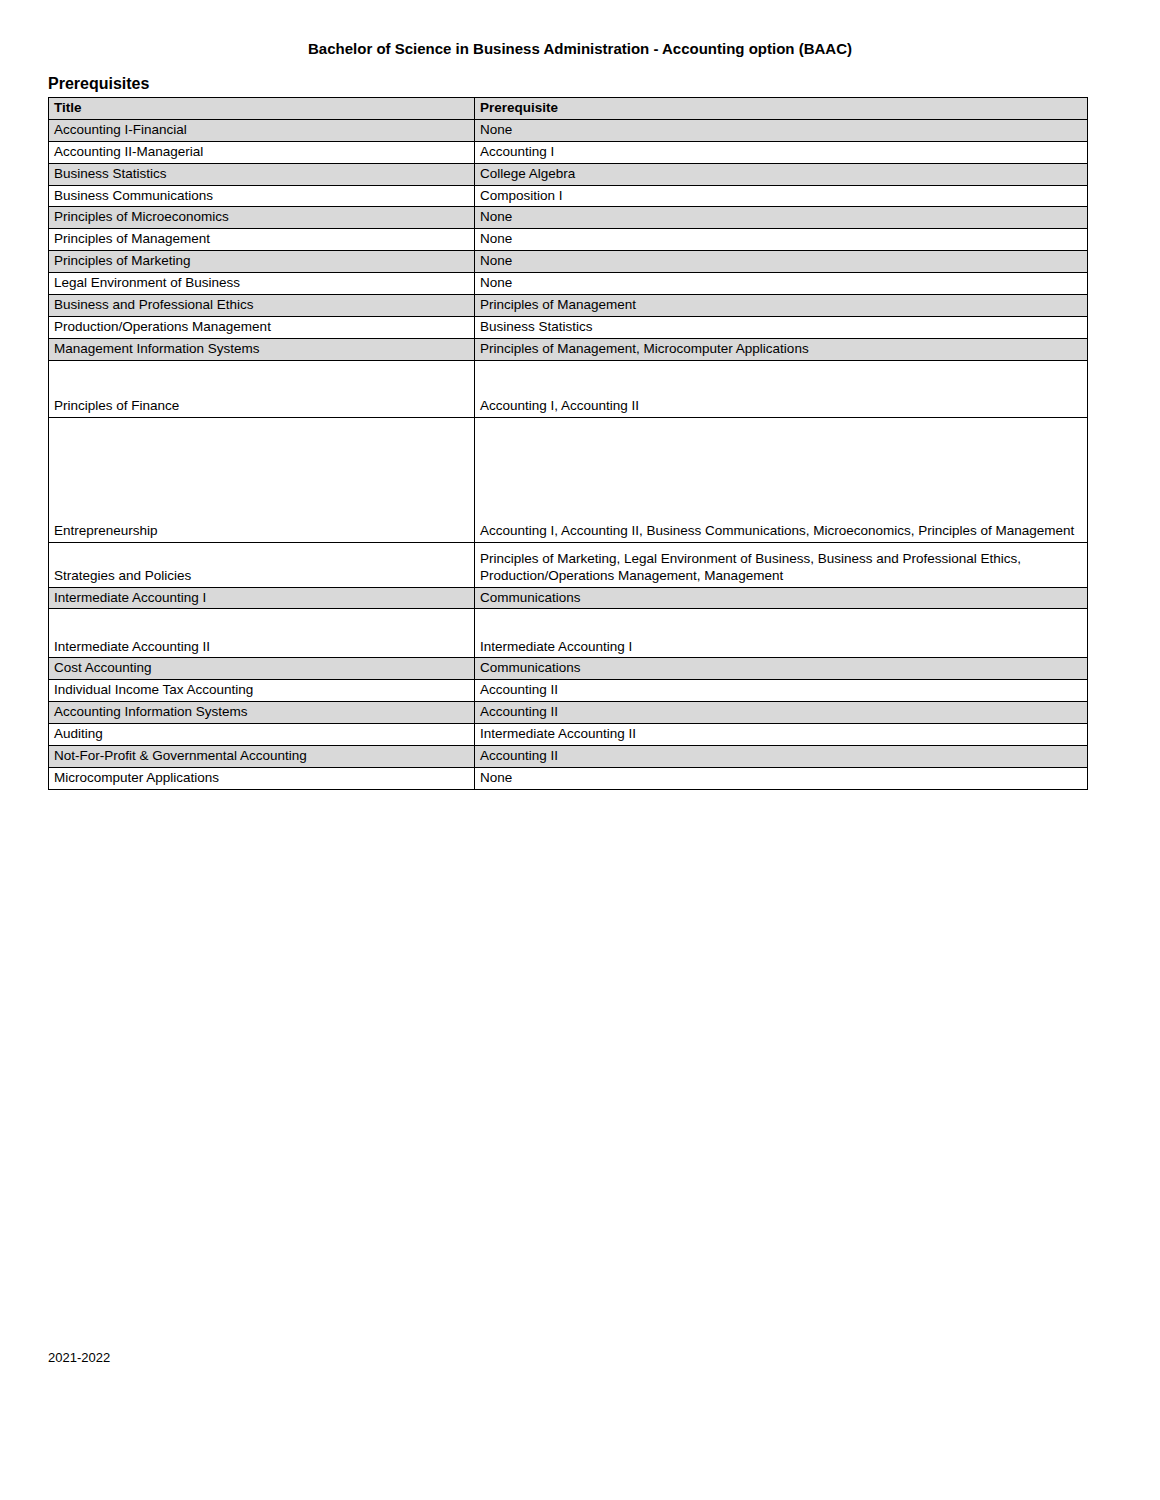Bachelor of Science in Business Administration - Accounting option (BAAC)
Prerequisites
| Title | Prerequisite |
| --- | --- |
| Accounting I-Financial | None |
| Accounting II-Managerial | Accounting I |
| Business Statistics | College Algebra |
| Business Communications | Composition I |
| Principles of Microeconomics | None |
| Principles of Management | None |
| Principles of Marketing | None |
| Legal Environment of Business | None |
| Business and Professional Ethics | Principles of Management |
| Production/Operations Management | Business Statistics |
| Management Information Systems | Principles of Management, Microcomputer Applications |
| Principles of Finance | Accounting I, Accounting II |
| Entrepreneurship | Accounting I, Accounting II, Business Communications, Microeconomics, Principles of Management |
| Strategies and Policies | Principles of Marketing, Legal Environment of Business, Business and Professional Ethics, Production/Operations Management, Management |
| Intermediate Accounting I | Communications |
| Intermediate Accounting II | Intermediate Accounting I |
| Cost Accounting | Communications |
| Individual Income Tax Accounting | Accounting II |
| Accounting Information Systems | Accounting II |
| Auditing | Intermediate Accounting II |
| Not-For-Profit & Governmental Accounting | Accounting II |
| Microcomputer Applications | None |
2021-2022